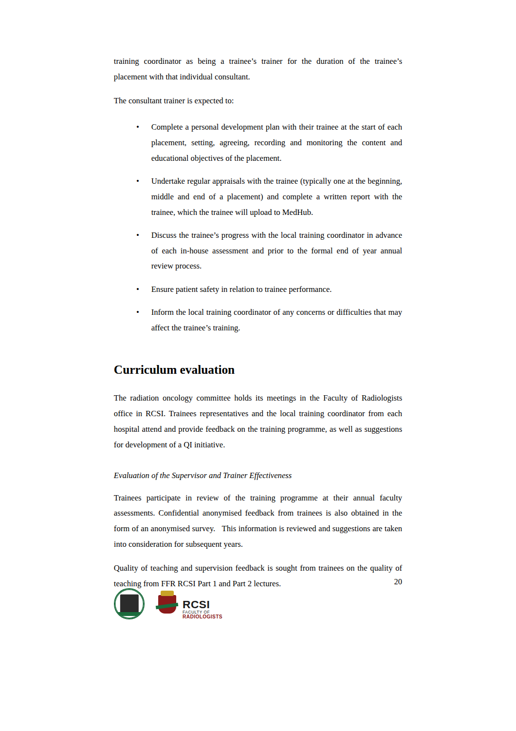training coordinator as being a trainee’s trainer for the duration of the trainee’s placement with that individual consultant.
The consultant trainer is expected to:
Complete a personal development plan with their trainee at the start of each placement, setting, agreeing, recording and monitoring the content and educational objectives of the placement.
Undertake regular appraisals with the trainee (typically one at the beginning, middle and end of a placement) and complete a written report with the trainee, which the trainee will upload to MedHub.
Discuss the trainee’s progress with the local training coordinator in advance of each in-house assessment and prior to the formal end of year annual review process.
Ensure patient safety in relation to trainee performance.
Inform the local training coordinator of any concerns or difficulties that may affect the trainee’s training.
Curriculum evaluation
The radiation oncology committee holds its meetings in the Faculty of Radiologists office in RCSI. Trainees representatives and the local training coordinator from each hospital attend and provide feedback on the training programme, as well as suggestions for development of a QI initiative.
Evaluation of the Supervisor and Trainer Effectiveness
Trainees participate in review of the training programme at their annual faculty assessments. Confidential anonymised feedback from trainees is also obtained in the form of an anonymised survey. This information is reviewed and suggestions are taken into consideration for subsequent years.
Quality of teaching and supervision feedback is sought from trainees on the quality of teaching from FFR RCSI Part 1 and Part 2 lectures.
20
RCSI FACULTY OF RADIOLOGISTS